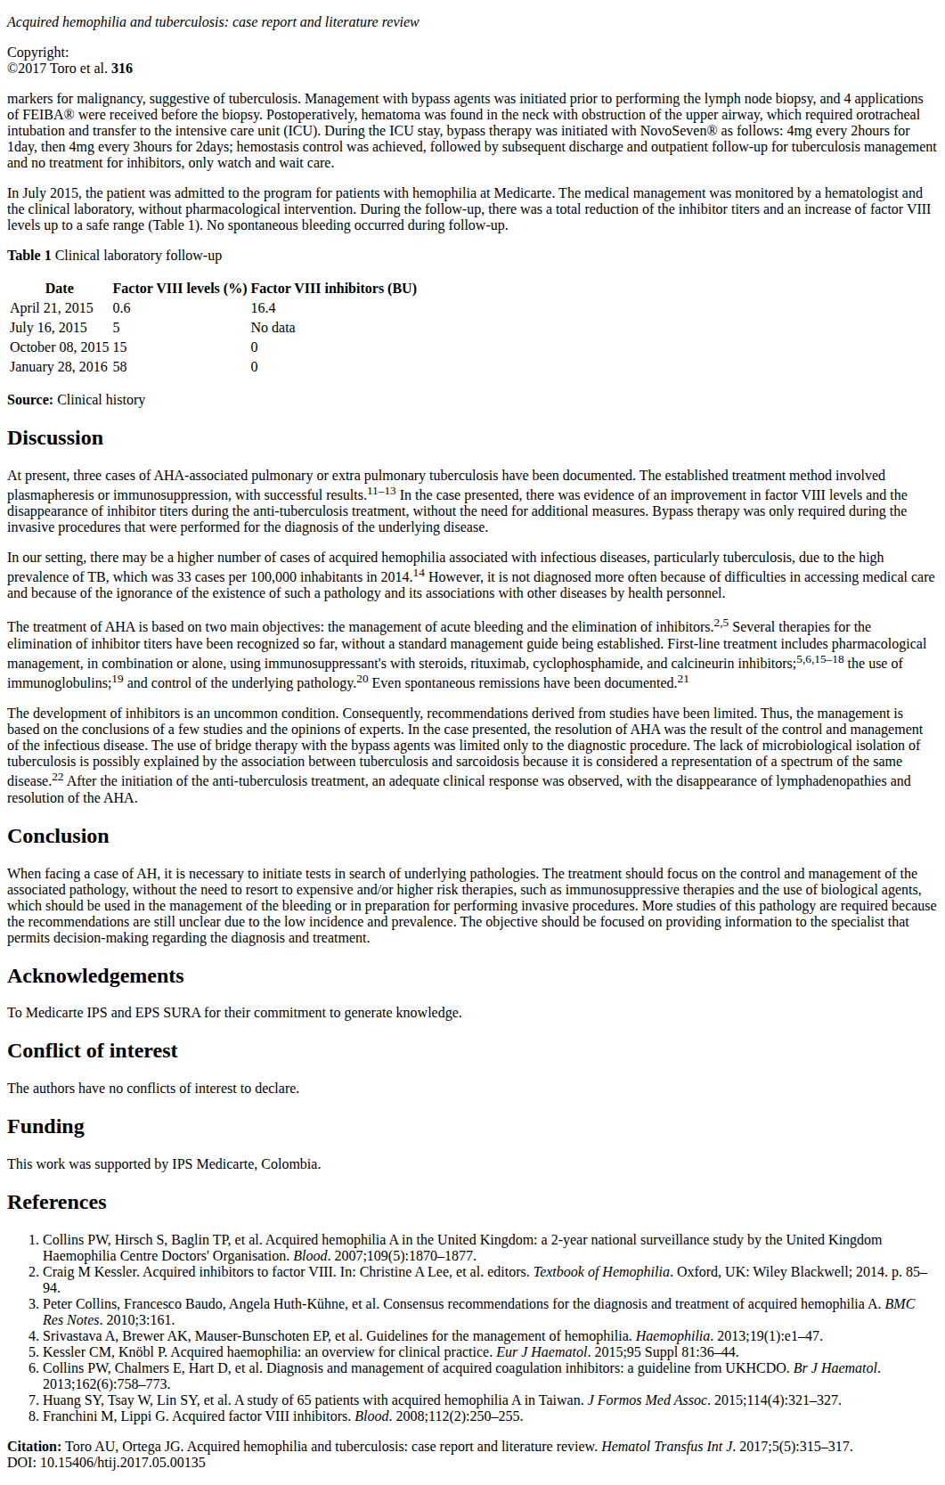Acquired hemophilia and tuberculosis: case report and literature review
Copyright:
©2017 Toro et al. 316
markers for malignancy, suggestive of tuberculosis. Management with bypass agents was initiated prior to performing the lymph node biopsy, and 4 applications of FEIBA® were received before the biopsy. Postoperatively, hematoma was found in the neck with obstruction of the upper airway, which required orotracheal intubation and transfer to the intensive care unit (ICU). During the ICU stay, bypass therapy was initiated with NovoSeven® as follows: 4mg every 2hours for 1day, then 4mg every 3hours for 2days; hemostasis control was achieved, followed by subsequent discharge and outpatient follow-up for tuberculosis management and no treatment for inhibitors, only watch and wait care.
In July 2015, the patient was admitted to the program for patients with hemophilia at Medicarte. The medical management was monitored by a hematologist and the clinical laboratory, without pharmacological intervention. During the follow-up, there was a total reduction of the inhibitor titers and an increase of factor VIII levels up to a safe range (Table 1). No spontaneous bleeding occurred during follow-up.
Table 1 Clinical laboratory follow-up
| Date | Factor VIII levels (%) | Factor VIII inhibitors (BU) |
| --- | --- | --- |
| April 21, 2015 | 0.6 | 16.4 |
| July 16, 2015 | 5 | No data |
| October 08, 2015 | 15 | 0 |
| January 28, 2016 | 58 | 0 |
Source: Clinical history
Discussion
At present, three cases of AHA-associated pulmonary or extra pulmonary tuberculosis have been documented. The established treatment method involved plasmapheresis or immunosuppression, with successful results.11–13 In the case presented, there was evidence of an improvement in factor VIII levels and the disappearance of inhibitor titers during the anti-tuberculosis treatment, without the need for additional measures. Bypass therapy was only required during the invasive procedures that were performed for the diagnosis of the underlying disease.
In our setting, there may be a higher number of cases of acquired hemophilia associated with infectious diseases, particularly tuberculosis, due to the high prevalence of TB, which was 33 cases per 100,000 inhabitants in 2014.14 However, it is not diagnosed more often because of difficulties in accessing medical care and because of the ignorance of the existence of such a pathology and its associations with other diseases by health personnel.
The treatment of AHA is based on two main objectives: the management of acute bleeding and the elimination of inhibitors.2,5 Several therapies for the elimination of inhibitor titers have been recognized so far, without a standard management guide being established. First-line treatment includes pharmacological management, in combination or alone, using immunosuppressant's with steroids, rituximab, cyclophosphamide, and calcineurin inhibitors;5,6,15–18 the use of immunoglobulins;19 and control of the underlying pathology.20 Even spontaneous remissions have been documented.21
The development of inhibitors is an uncommon condition. Consequently, recommendations derived from studies have been limited. Thus, the management is based on the conclusions of a few studies and the opinions of experts. In the case presented, the resolution of AHA was the result of the control and management of the infectious disease. The use of bridge therapy with the bypass agents was limited only to the diagnostic procedure. The lack of microbiological isolation of tuberculosis is possibly explained by the association between tuberculosis and sarcoidosis because it is considered a representation of a spectrum of the same disease.22 After the initiation of the anti-tuberculosis treatment, an adequate clinical response was observed, with the disappearance of lymphadenopathies and resolution of the AHA.
Conclusion
When facing a case of AH, it is necessary to initiate tests in search of underlying pathologies. The treatment should focus on the control and management of the associated pathology, without the need to resort to expensive and/or higher risk therapies, such as immunosuppressive therapies and the use of biological agents, which should be used in the management of the bleeding or in preparation for performing invasive procedures. More studies of this pathology are required because the recommendations are still unclear due to the low incidence and prevalence. The objective should be focused on providing information to the specialist that permits decision-making regarding the diagnosis and treatment.
Acknowledgements
To Medicarte IPS and EPS SURA for their commitment to generate knowledge.
Conflict of interest
The authors have no conflicts of interest to declare.
Funding
This work was supported by IPS Medicarte, Colombia.
References
Collins PW, Hirsch S, Baglin TP, et al. Acquired hemophilia A in the United Kingdom: a 2-year national surveillance study by the United Kingdom Haemophilia Centre Doctors' Organisation. Blood. 2007;109(5):1870–1877.
Craig M Kessler. Acquired inhibitors to factor VIII. In: Christine A Lee, et al. editors. Textbook of Hemophilia. Oxford, UK: Wiley Blackwell; 2014. p. 85–94.
Peter Collins, Francesco Baudo, Angela Huth-Kühne, et al. Consensus recommendations for the diagnosis and treatment of acquired hemophilia A. BMC Res Notes. 2010;3:161.
Srivastava A, Brewer AK, Mauser-Bunschoten EP, et al. Guidelines for the management of hemophilia. Haemophilia. 2013;19(1):e1–47.
Kessler CM, Knöbl P. Acquired haemophilia: an overview for clinical practice. Eur J Haematol. 2015;95 Suppl 81:36–44.
Collins PW, Chalmers E, Hart D, et al. Diagnosis and management of acquired coagulation inhibitors: a guideline from UKHCDO. Br J Haematol. 2013;162(6):758–773.
Huang SY, Tsay W, Lin SY, et al. A study of 65 patients with acquired hemophilia A in Taiwan. J Formos Med Assoc. 2015;114(4):321–327.
Franchini M, Lippi G. Acquired factor VIII inhibitors. Blood. 2008;112(2):250–255.
Citation: Toro AU, Ortega JG. Acquired hemophilia and tuberculosis: case report and literature review. Hematol Transfus Int J. 2017;5(5):315–317.
DOI: 10.15406/htij.2017.05.00135